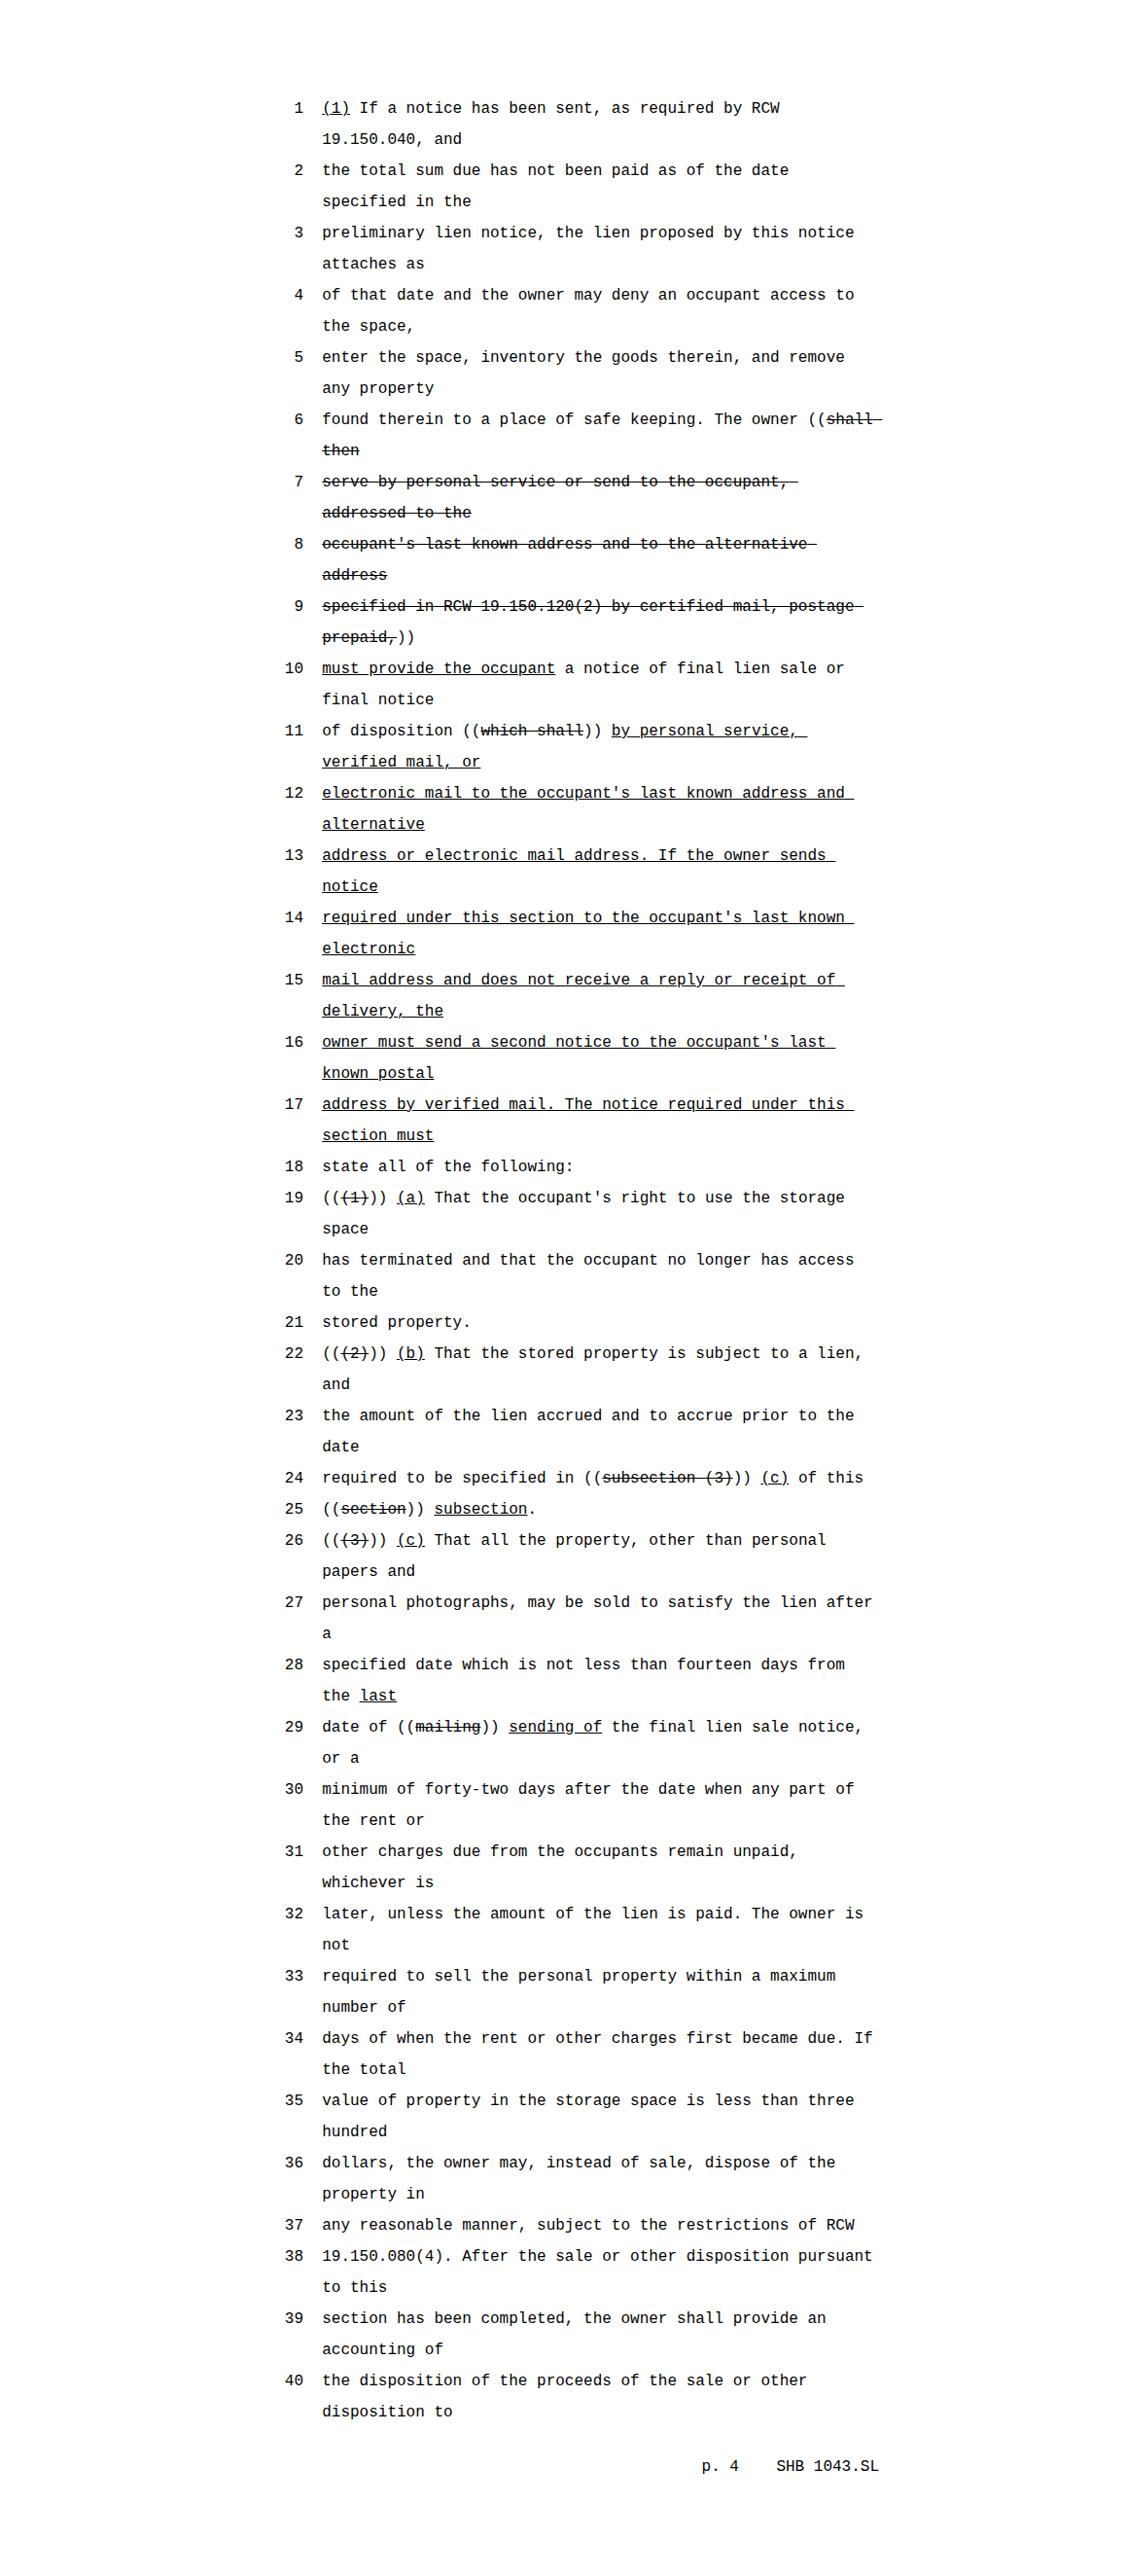(1) If a notice has been sent, as required by RCW 19.150.040, and
the total sum due has not been paid as of the date specified in the
preliminary lien notice, the lien proposed by this notice attaches as
of that date and the owner may deny an occupant access to the space,
enter the space, inventory the goods therein, and remove any property
found therein to a place of safe keeping. The owner ((shall then
serve by personal service or send to the occupant, addressed to the
occupant's last known address and to the alternative address
specified in RCW 19.150.120(2) by certified mail, postage prepaid,))
must provide the occupant a notice of final lien sale or final notice
of disposition ((which shall)) by personal service, verified mail, or
electronic mail to the occupant's last known address and alternative
address or electronic mail address. If the owner sends notice
required under this section to the occupant's last known electronic
mail address and does not receive a reply or receipt of delivery, the
owner must send a second notice to the occupant's last known postal
address by verified mail. The notice required under this section must
state all of the following:
(((1))) (a) That the occupant's right to use the storage space
has terminated and that the occupant no longer has access to the
stored property.
(((2))) (b) That the stored property is subject to a lien, and
the amount of the lien accrued and to accrue prior to the date
required to be specified in ((subsection (3))) (c) of this
((section)) subsection.
(((3))) (c) That all the property, other than personal papers and
personal photographs, may be sold to satisfy the lien after a
specified date which is not less than fourteen days from the last
date of ((mailing)) sending of the final lien sale notice, or a
minimum of forty-two days after the date when any part of the rent or
other charges due from the occupants remain unpaid, whichever is
later, unless the amount of the lien is paid. The owner is not
required to sell the personal property within a maximum number of
days of when the rent or other charges first became due. If the total
value of property in the storage space is less than three hundred
dollars, the owner may, instead of sale, dispose of the property in
any reasonable manner, subject to the restrictions of RCW
19.150.080(4). After the sale or other disposition pursuant to this
section has been completed, the owner shall provide an accounting of
the disposition of the proceeds of the sale or other disposition to
p. 4 SHB 1043.SL